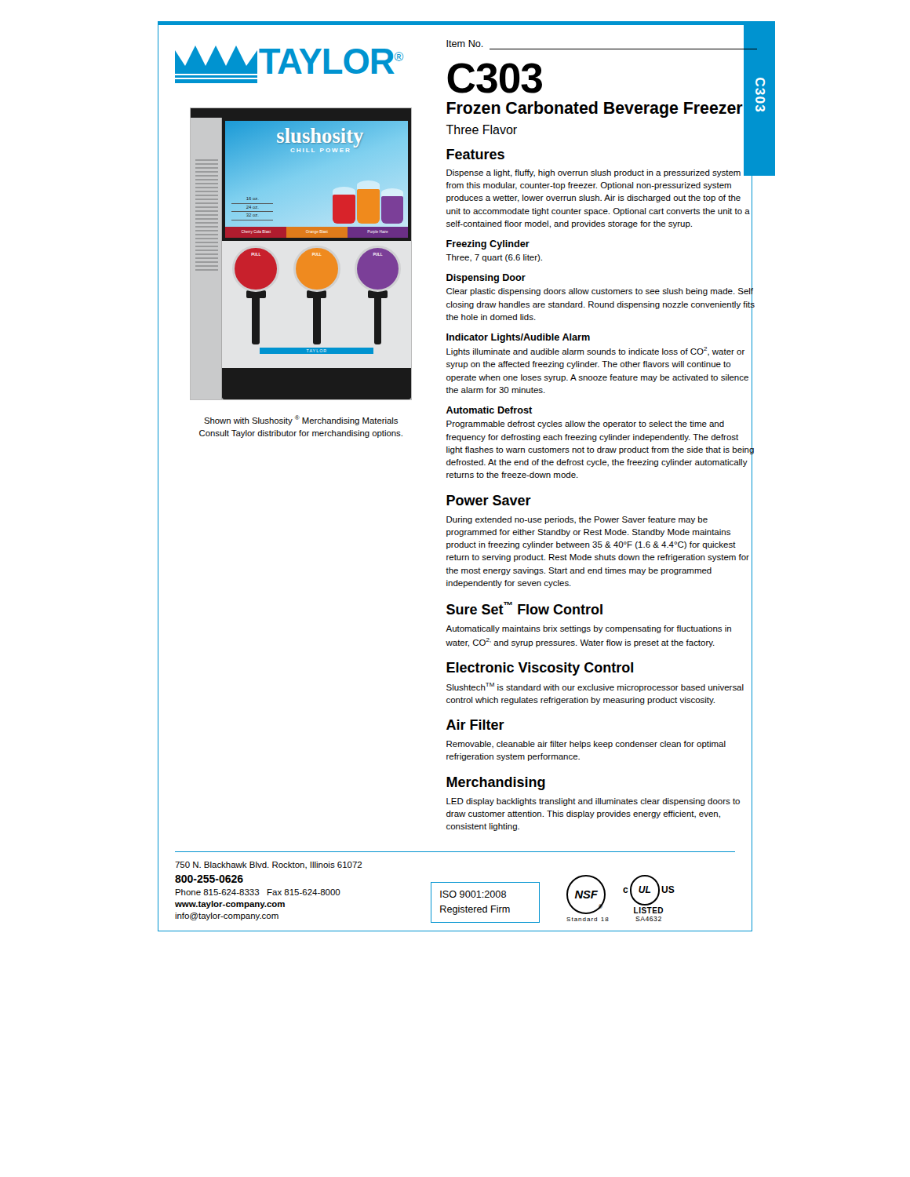C303
TAYLOR®
slushosity
CHILL POWER
16 oz.
24 oz.
32 oz.
Cherry Cola Blast
Orange Blast
Purple Haze
PULL
PULL
PULL
TAYLOR
Shown with Slushosity ® Merchandising Materials
Consult Taylor distributor for merchandising options.
Item No.
C303
Frozen Carbonated Beverage Freezer
Three Flavor
Features
Dispense a light, fluffy, high overrun slush product in a pressurized system from this modular, counter-top freezer. Optional non-pressurized system produces a wetter, lower overrun slush. Air is discharged out the top of the unit to accommodate tight counter space. Optional cart converts the unit to a self-contained floor model, and provides storage for the syrup.
Freezing Cylinder
Three, 7 quart (6.6 liter).
Dispensing Door
Clear plastic dispensing doors allow customers to see slush being made. Self closing draw handles are standard. Round dispensing nozzle conveniently fits the hole in domed lids.
Indicator Lights/Audible Alarm
Lights illuminate and audible alarm sounds to indicate loss of CO2, water or syrup on the affected freezing cylinder. The other flavors will continue to operate when one loses syrup. A snooze feature may be activated to silence the alarm for 30 minutes.
Automatic Defrost
Programmable defrost cycles allow the operator to select the time and frequency for defrosting each freezing cylinder independently. The defrost light flashes to warn customers not to draw product from the side that is being defrosted. At the end of the defrost cycle, the freezing cylinder automatically returns to the freeze-down mode.
Power Saver
During extended no-use periods, the Power Saver feature may be programmed for either Standby or Rest Mode. Standby Mode maintains product in freezing cylinder between 35 & 40°F (1.6 & 4.4°C) for quickest return to serving product. Rest Mode shuts down the refrigeration system for the most energy savings. Start and end times may be programmed independently for seven cycles.
Sure Set™ Flow Control
Automatically maintains brix settings by compensating for fluctuations in water, CO2, and syrup pressures. Water flow is preset at the factory.
Electronic Viscosity Control
SlushtechTM is standard with our exclusive microprocessor based universal control which regulates refrigeration by measuring product viscosity.
Air Filter
Removable, cleanable air filter helps keep condenser clean for optimal refrigeration system performance.
Merchandising
LED display backlights translight and illuminates clear dispensing doors to draw customer attention. This display provides energy efficient, even, consistent lighting.
750 N. Blackhawk Blvd. Rockton, Illinois 61072
800-255-0626
Phone 815-624-8333 Fax 815-624-8000
www.taylor-company.com
info@taylor-company.com
ISO 9001:2008
Registered Firm
NSF®
Standard 18
c
UL
US
LISTED
SA4632